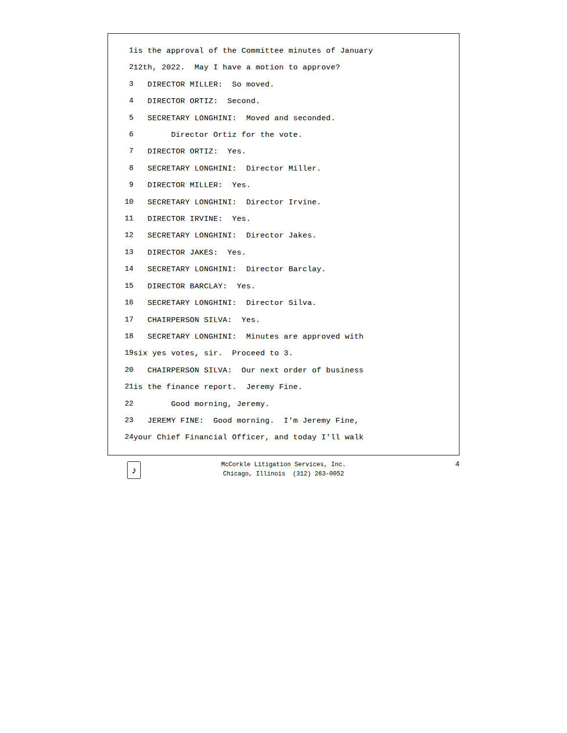| 1 | is the approval of the Committee minutes of January |
| 2 | 12th, 2022. May I have a motion to approve? |
| 3 | DIRECTOR MILLER: So moved. |
| 4 | DIRECTOR ORTIZ: Second. |
| 5 | SECRETARY LONGHINI: Moved and seconded. |
| 6 | Director Ortiz for the vote. |
| 7 | DIRECTOR ORTIZ: Yes. |
| 8 | SECRETARY LONGHINI: Director Miller. |
| 9 | DIRECTOR MILLER: Yes. |
| 10 | SECRETARY LONGHINI: Director Irvine. |
| 11 | DIRECTOR IRVINE: Yes. |
| 12 | SECRETARY LONGHINI: Director Jakes. |
| 13 | DIRECTOR JAKES: Yes. |
| 14 | SECRETARY LONGHINI: Director Barclay. |
| 15 | DIRECTOR BARCLAY: Yes. |
| 16 | SECRETARY LONGHINI: Director Silva. |
| 17 | CHAIRPERSON SILVA: Yes. |
| 18 | SECRETARY LONGHINI: Minutes are approved with |
| 19 | six yes votes, sir. Proceed to 3. |
| 20 | CHAIRPERSON SILVA: Our next order of business |
| 21 | is the finance report. Jeremy Fine. |
| 22 | Good morning, Jeremy. |
| 23 | JEREMY FINE: Good morning. I'm Jeremy Fine, |
| 24 | your Chief Financial Officer, and today I'll walk |
♪
McCorkle Litigation Services, Inc.
Chicago, Illinois (312) 263-0052
4